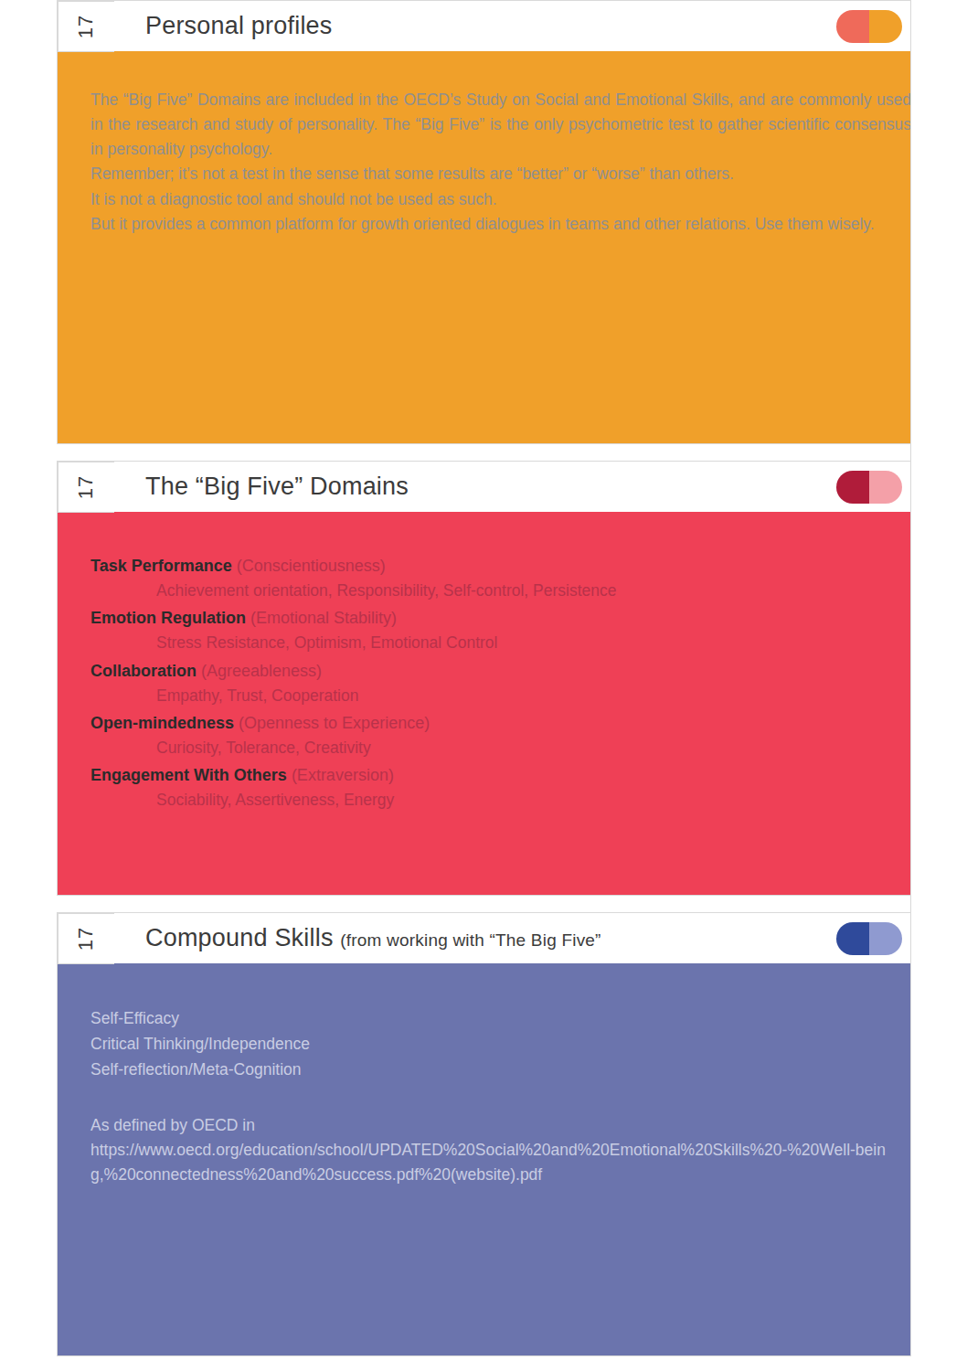17
Personal profiles
The “Big Five” Domains are included in the OECD’s Study on Social and Emotional Skills, and are commonly used in the research and study of personality. The “Big Five” is the only psychometric test to gather scientific consensus in personality psychology.
Remember; it’s not a test in the sense that some results are “better” or “worse” than others.
It is not a diagnostic tool and should not be used as such.
But it provides a common platform for growth oriented dialogues in teams and other relations. Use them wisely.
17
The “Big Five” Domains
Task Performance (Conscientiousness) Achievement orientation, Responsibility, Self-control, Persistence
Emotion Regulation (Emotional Stability) Stress Resistance, Optimism, Emotional Control
Collaboration (Agreeableness) Empathy, Trust, Cooperation
Open-mindedness (Openness to Experience) Curiosity, Tolerance, Creativity
Engagement With Others (Extraversion) Sociability, Assertiveness, Energy
17
Compound Skills (from working with “The Big Five”
Self-Efficacy
Critical Thinking/Independence
Self-reflection/Meta-Cognition
As defined by OECD in
https://www.oecd.org/education/school/UPDATED%20Social%20and%20Emotional%20Skills%20-%20Well-being,%20connectedness%20and%20success.pdf%20(website).pdf